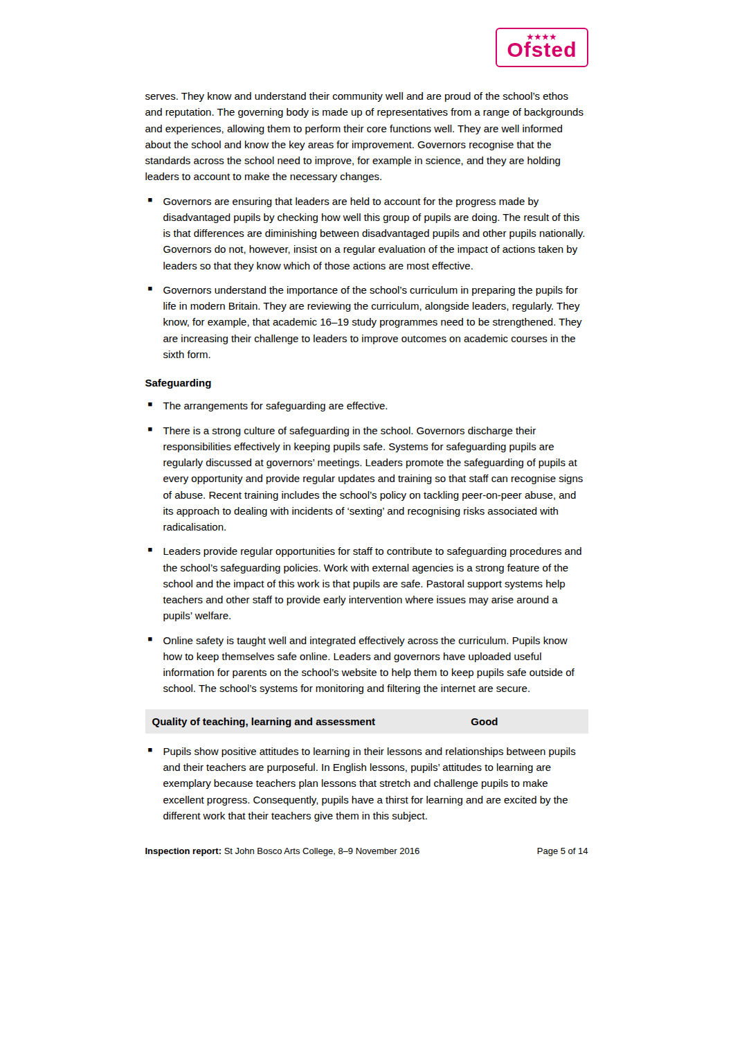★★★★ Ofsted
serves. They know and understand their community well and are proud of the school’s ethos and reputation. The governing body is made up of representatives from a range of backgrounds and experiences, allowing them to perform their core functions well. They are well informed about the school and know the key areas for improvement. Governors recognise that the standards across the school need to improve, for example in science, and they are holding leaders to account to make the necessary changes.
Governors are ensuring that leaders are held to account for the progress made by disadvantaged pupils by checking how well this group of pupils are doing. The result of this is that differences are diminishing between disadvantaged pupils and other pupils nationally. Governors do not, however, insist on a regular evaluation of the impact of actions taken by leaders so that they know which of those actions are most effective.
Governors understand the importance of the school’s curriculum in preparing the pupils for life in modern Britain. They are reviewing the curriculum, alongside leaders, regularly. They know, for example, that academic 16–19 study programmes need to be strengthened. They are increasing their challenge to leaders to improve outcomes on academic courses in the sixth form.
Safeguarding
The arrangements for safeguarding are effective.
There is a strong culture of safeguarding in the school. Governors discharge their responsibilities effectively in keeping pupils safe. Systems for safeguarding pupils are regularly discussed at governors’ meetings. Leaders promote the safeguarding of pupils at every opportunity and provide regular updates and training so that staff can recognise signs of abuse. Recent training includes the school’s policy on tackling peer-on-peer abuse, and its approach to dealing with incidents of ‘sexting’ and recognising risks associated with radicalisation.
Leaders provide regular opportunities for staff to contribute to safeguarding procedures and the school’s safeguarding policies. Work with external agencies is a strong feature of the school and the impact of this work is that pupils are safe. Pastoral support systems help teachers and other staff to provide early intervention where issues may arise around a pupils’ welfare.
Online safety is taught well and integrated effectively across the curriculum. Pupils know how to keep themselves safe online. Leaders and governors have uploaded useful information for parents on the school’s website to help them to keep pupils safe outside of school. The school’s systems for monitoring and filtering the internet are secure.
Quality of teaching, learning and assessment Good
Pupils show positive attitudes to learning in their lessons and relationships between pupils and their teachers are purposeful. In English lessons, pupils’ attitudes to learning are exemplary because teachers plan lessons that stretch and challenge pupils to make excellent progress. Consequently, pupils have a thirst for learning and are excited by the different work that their teachers give them in this subject.
Inspection report: St John Bosco Arts College, 8–9 November 2016 Page 5 of 14